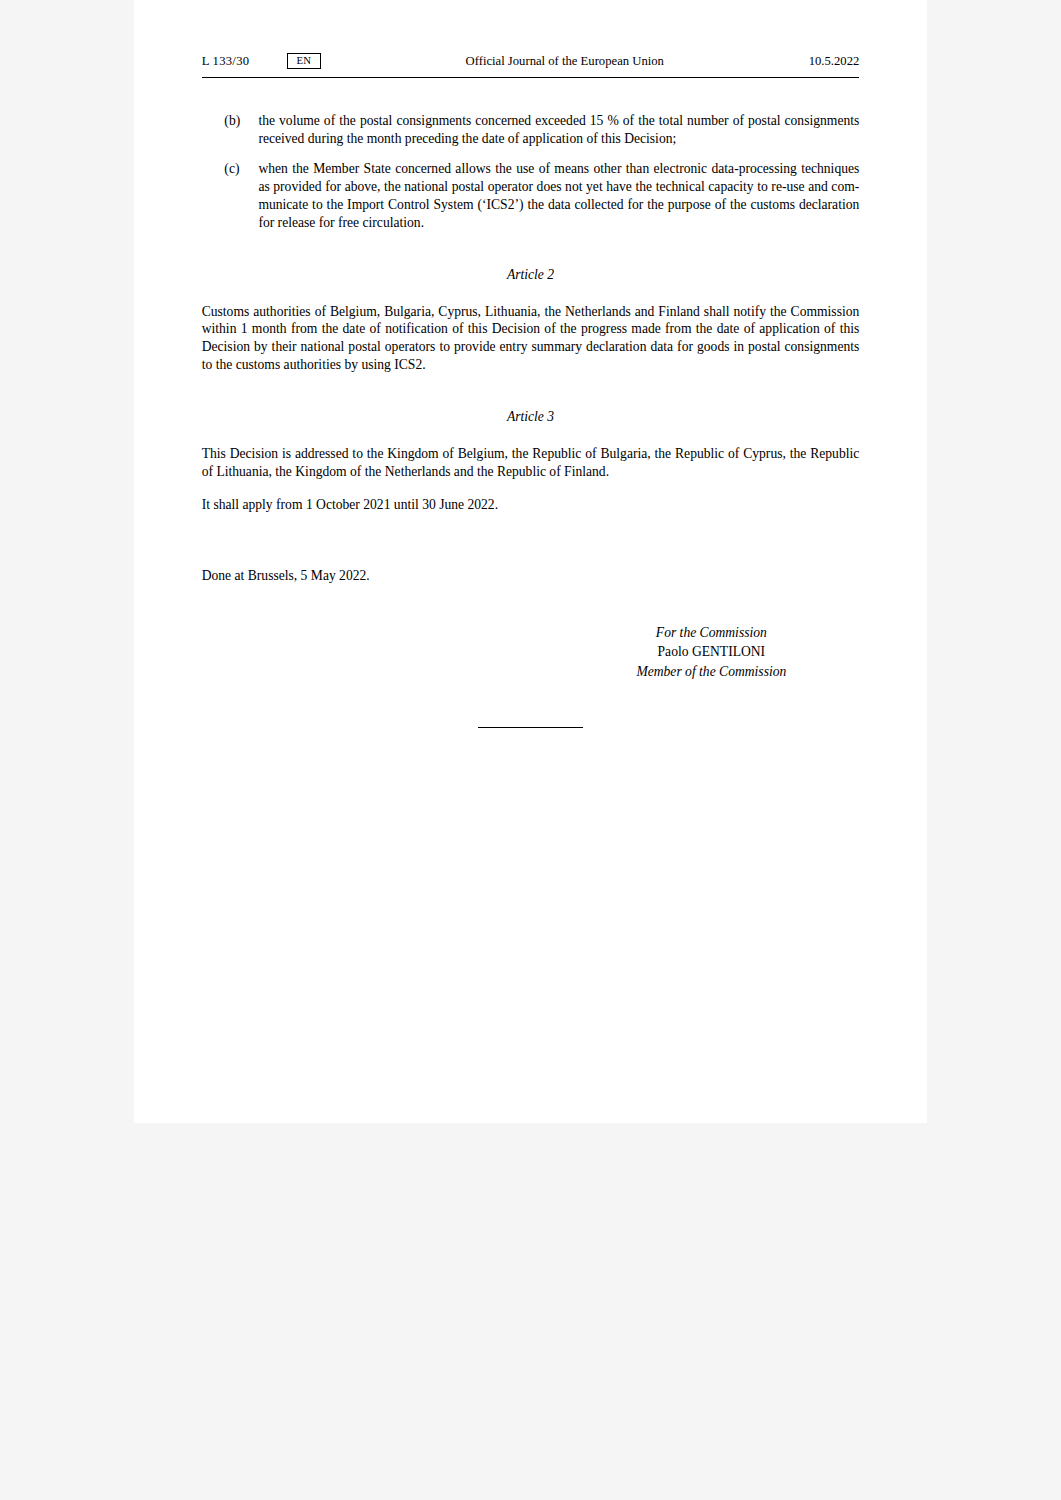L 133/30
EN
Official Journal of the European Union
10.5.2022
(b)
the volume of the postal consignments concerned exceeded 15 % of the total number of postal consignments received during the month preceding the date of application of this Decision;
(c)
when the Member State concerned allows the use of means other than electronic data-processing techniques as provided for above, the national postal operator does not yet have the technical capacity to re-use and communicate to the Import Control System (‘ICS2’) the data collected for the purpose of the customs declaration for release for free circulation.
Article 2
Customs authorities of Belgium, Bulgaria, Cyprus, Lithuania, the Netherlands and Finland shall notify the Commission within 1 month from the date of notification of this Decision of the progress made from the date of application of this Decision by their national postal operators to provide entry summary declaration data for goods in postal consignments to the customs authorities by using ICS2.
Article 3
This Decision is addressed to the Kingdom of Belgium, the Republic of Bulgaria, the Republic of Cyprus, the Republic of Lithuania, the Kingdom of the Netherlands and the Republic of Finland.
It shall apply from 1 October 2021 until 30 June 2022.
Done at Brussels, 5 May 2022.
For the Commission
Paolo GENTILONI
Member of the Commission